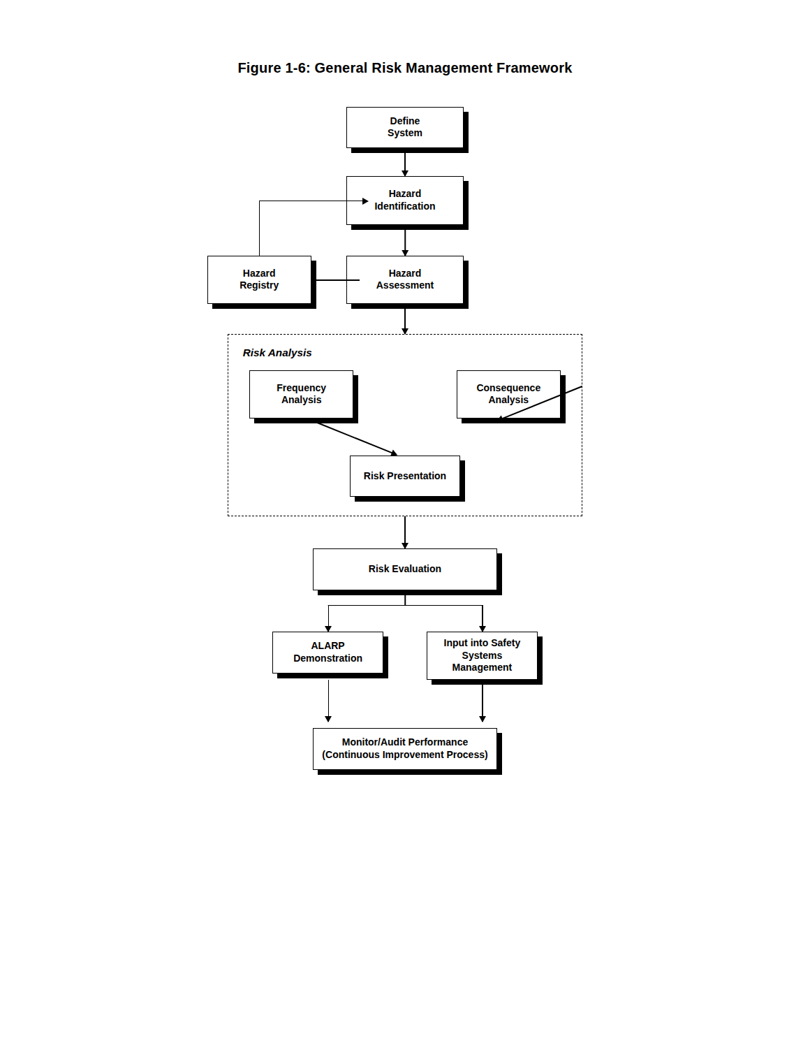Figure 1-6: General Risk Management Framework
Define
System
Hazard
Identification
Hazard
Assessment
Hazard
Registry
Risk Analysis
Frequency
Analysis
Consequence
Analysis
Risk Presentation
Risk Evaluation
ALARP
Demonstration
Input into Safety
Systems
Management
Monitor/Audit Performance
(Continuous Improvement Process)